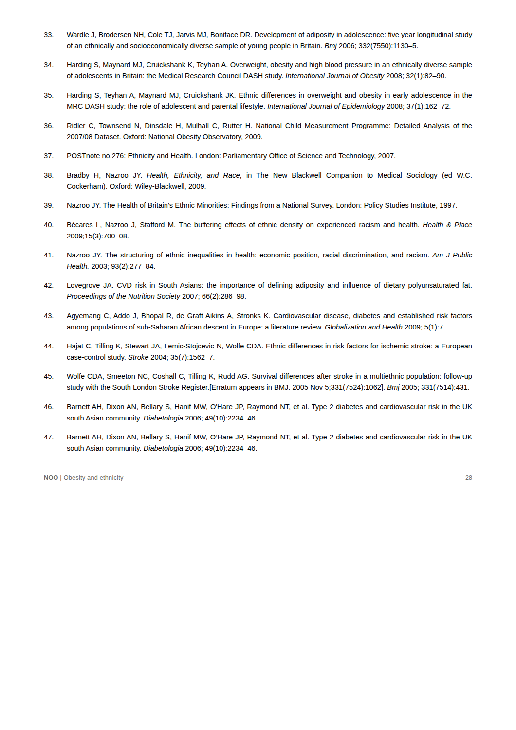33. Wardle J, Brodersen NH, Cole TJ, Jarvis MJ, Boniface DR. Development of adiposity in adolescence: five year longitudinal study of an ethnically and socioeconomically diverse sample of young people in Britain. Bmj 2006; 332(7550):1130–5.
34. Harding S, Maynard MJ, Cruickshank K, Teyhan A. Overweight, obesity and high blood pressure in an ethnically diverse sample of adolescents in Britain: the Medical Research Council DASH study. International Journal of Obesity 2008; 32(1):82–90.
35. Harding S, Teyhan A, Maynard MJ, Cruickshank JK. Ethnic differences in overweight and obesity in early adolescence in the MRC DASH study: the role of adolescent and parental lifestyle. International Journal of Epidemiology 2008; 37(1):162–72.
36. Ridler C, Townsend N, Dinsdale H, Mulhall C, Rutter H. National Child Measurement Programme: Detailed Analysis of the 2007/08 Dataset. Oxford: National Obesity Observatory, 2009.
37. POSTnote no.276: Ethnicity and Health. London: Parliamentary Office of Science and Technology, 2007.
38. Bradby H, Nazroo JY. Health, Ethnicity, and Race, in The New Blackwell Companion to Medical Sociology (ed W.C. Cockerham). Oxford: Wiley-Blackwell, 2009.
39. Nazroo JY. The Health of Britain's Ethnic Minorities: Findings from a National Survey. London: Policy Studies Institute, 1997.
40. Bécares L, Nazroo J, Stafford M. The buffering effects of ethnic density on experienced racism and health. Health & Place 2009;15(3):700–08.
41. Nazroo JY. The structuring of ethnic inequalities in health: economic position, racial discrimination, and racism. Am J Public Health. 2003; 93(2):277–84.
42. Lovegrove JA. CVD risk in South Asians: the importance of defining adiposity and influence of dietary polyunsaturated fat. Proceedings of the Nutrition Society 2007; 66(2):286–98.
43. Agyemang C, Addo J, Bhopal R, de Graft Aikins A, Stronks K. Cardiovascular disease, diabetes and established risk factors among populations of sub-Saharan African descent in Europe: a literature review. Globalization and Health 2009; 5(1):7.
44. Hajat C, Tilling K, Stewart JA, Lemic-Stojcevic N, Wolfe CDA. Ethnic differences in risk factors for ischemic stroke: a European case-control study. Stroke 2004; 35(7):1562–7.
45. Wolfe CDA, Smeeton NC, Coshall C, Tilling K, Rudd AG. Survival differences after stroke in a multiethnic population: follow-up study with the South London Stroke Register.[Erratum appears in BMJ. 2005 Nov 5;331(7524):1062]. Bmj 2005; 331(7514):431.
46. Barnett AH, Dixon AN, Bellary S, Hanif MW, O'Hare JP, Raymond NT, et al. Type 2 diabetes and cardiovascular risk in the UK south Asian community. Diabetologia 2006; 49(10):2234–46.
47. Barnett AH, Dixon AN, Bellary S, Hanif MW, O’Hare JP, Raymond NT, et al. Type 2 diabetes and cardiovascular risk in the UK south Asian community. Diabetologia 2006; 49(10):2234–46.
NOO | Obesity and ethnicity 28